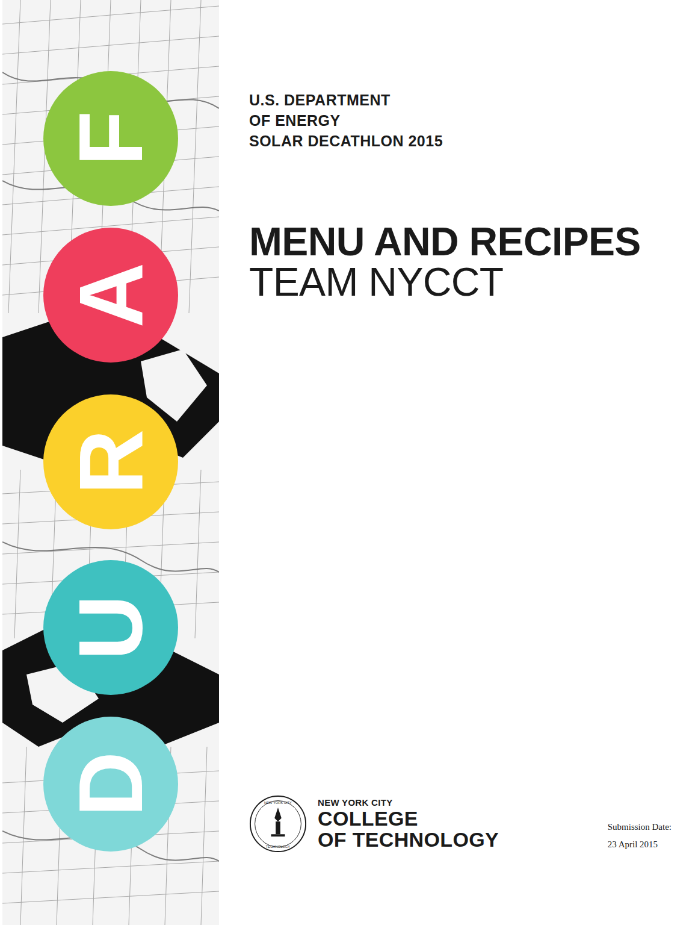F
A
R
U
D
U.S. Department
of Energy
Solar Decathlon 2015
Menu and Recipes Team NYCCT
NEW YORK CITY TECHNOLOGY
New York City College
of Technology
Submission Date:
23 April 2015